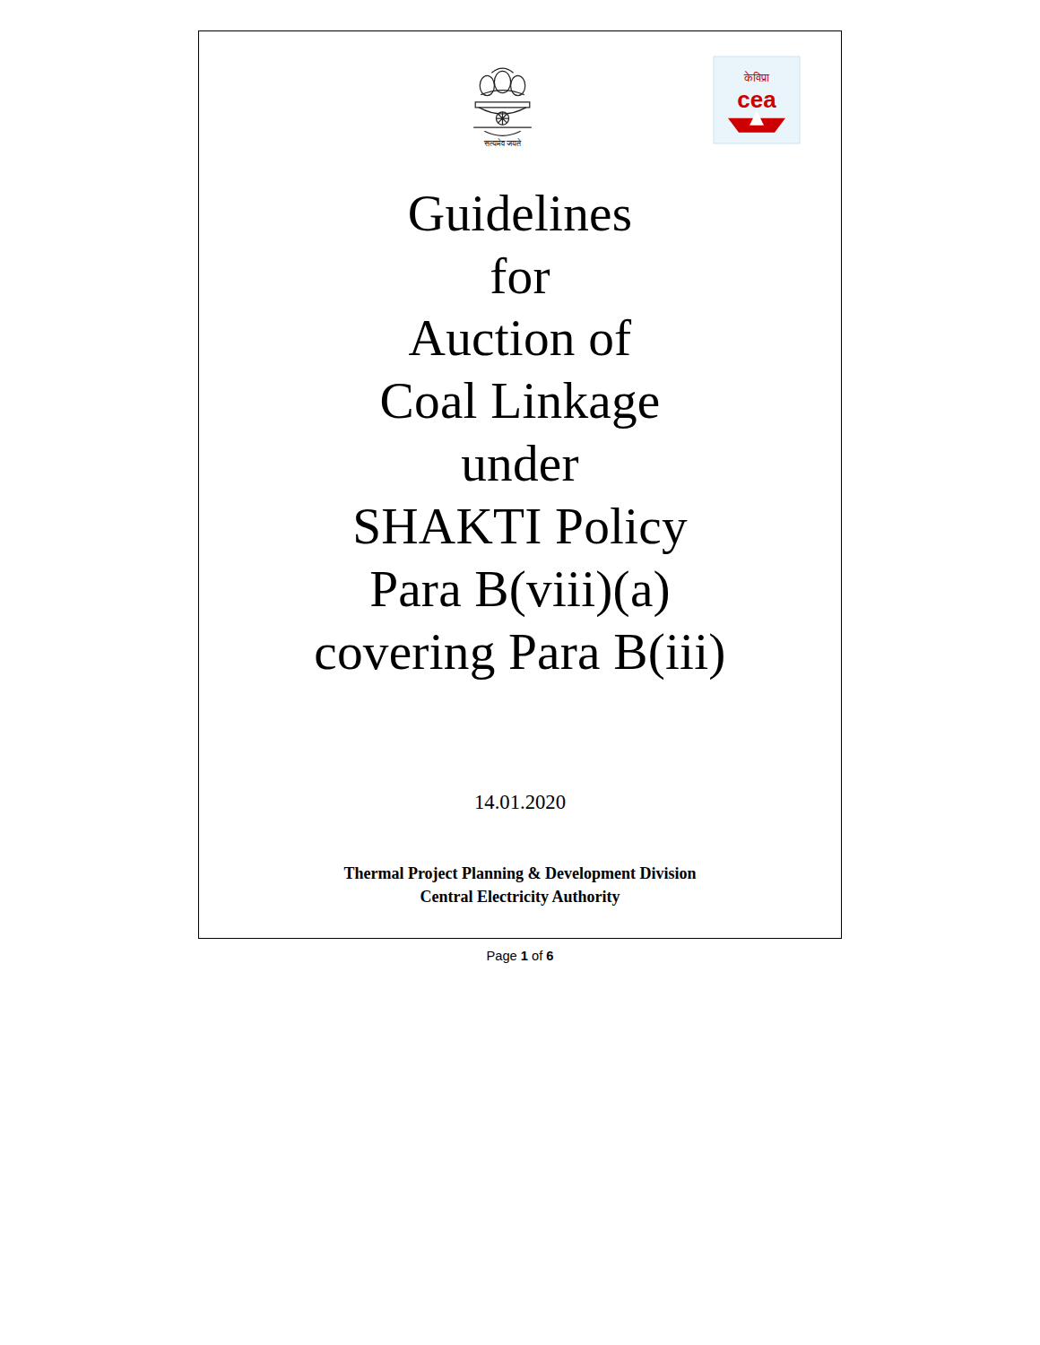Guidelines for Auction of Coal Linkage under SHAKTI Policy Para B(viii)(a) covering Para B(iii)
14.01.2020
Thermal Project Planning & Development Division
Central Electricity Authority
Page 1 of 6